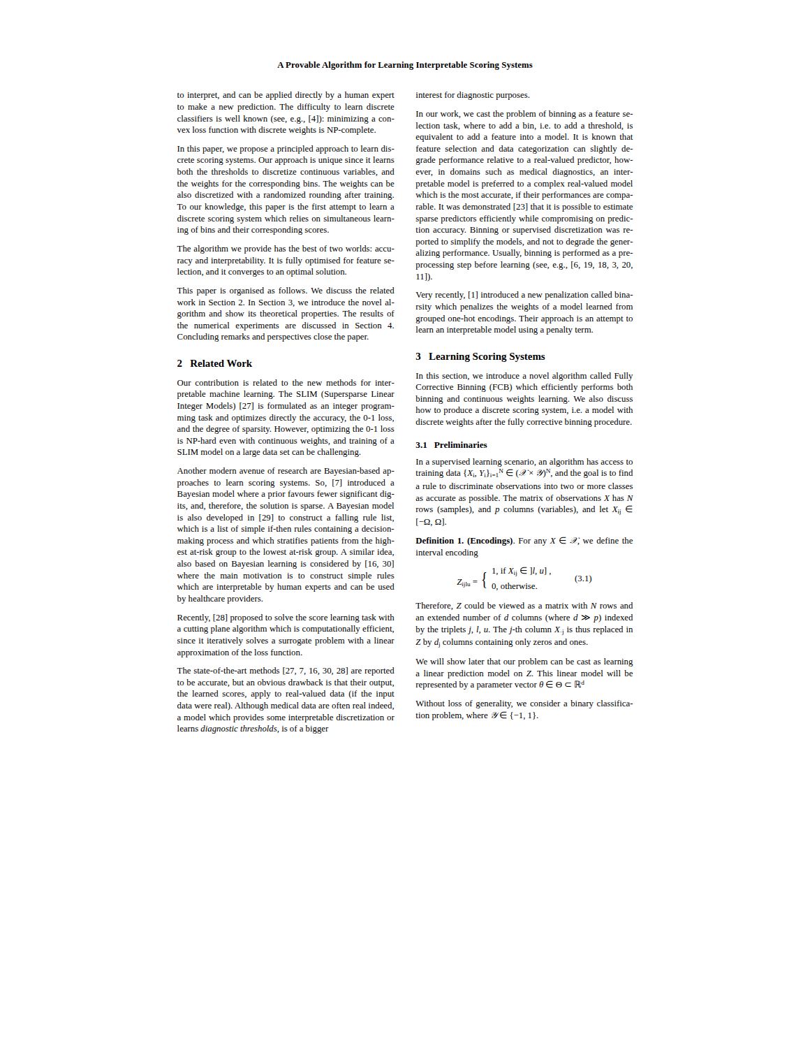A Provable Algorithm for Learning Interpretable Scoring Systems
to interpret, and can be applied directly by a human expert to make a new prediction. The difficulty to learn discrete classifiers is well known (see, e.g., [4]): minimizing a convex loss function with discrete weights is NP-complete.
In this paper, we propose a principled approach to learn discrete scoring systems. Our approach is unique since it learns both the thresholds to discretize continuous variables, and the weights for the corresponding bins. The weights can be also discretized with a randomized rounding after training. To our knowledge, this paper is the first attempt to learn a discrete scoring system which relies on simultaneous learning of bins and their corresponding scores.
The algorithm we provide has the best of two worlds: accuracy and interpretability. It is fully optimised for feature selection, and it converges to an optimal solution.
This paper is organised as follows. We discuss the related work in Section 2. In Section 3, we introduce the novel algorithm and show its theoretical properties. The results of the numerical experiments are discussed in Section 4. Concluding remarks and perspectives close the paper.
2 Related Work
Our contribution is related to the new methods for interpretable machine learning. The SLIM (Supersparse Linear Integer Models) [27] is formulated as an integer programming task and optimizes directly the accuracy, the 0-1 loss, and the degree of sparsity. However, optimizing the 0-1 loss is NP-hard even with continuous weights, and training of a SLIM model on a large data set can be challenging.
Another modern avenue of research are Bayesian-based approaches to learn scoring systems. So, [7] introduced a Bayesian model where a prior favours fewer significant digits, and, therefore, the solution is sparse. A Bayesian model is also developed in [29] to construct a falling rule list, which is a list of simple if-then rules containing a decision-making process and which stratifies patients from the highest at-risk group to the lowest at-risk group. A similar idea, also based on Bayesian learning is considered by [16, 30] where the main motivation is to construct simple rules which are interpretable by human experts and can be used by healthcare providers.
Recently, [28] proposed to solve the score learning task with a cutting plane algorithm which is computationally efficient, since it iteratively solves a surrogate problem with a linear approximation of the loss function.
The state-of-the-art methods [27, 7, 16, 30, 28] are reported to be accurate, but an obvious drawback is that their output, the learned scores, apply to real-valued data (if the input data were real). Although medical data are often real indeed, a model which provides some interpretable discretization or learns diagnostic thresholds, is of a bigger
interest for diagnostic purposes.
In our work, we cast the problem of binning as a feature selection task, where to add a bin, i.e. to add a threshold, is equivalent to add a feature into a model. It is known that feature selection and data categorization can slightly degrade performance relative to a real-valued predictor, however, in domains such as medical diagnostics, an interpretable model is preferred to a complex real-valued model which is the most accurate, if their performances are comparable. It was demonstrated [23] that it is possible to estimate sparse predictors efficiently while compromising on prediction accuracy. Binning or supervised discretization was reported to simplify the models, and not to degrade the generalizing performance. Usually, binning is performed as a pre-processing step before learning (see, e.g., [6, 19, 18, 3, 20, 11]).
Very recently, [1] introduced a new penalization called binarsity which penalizes the weights of a model learned from grouped one-hot encodings. Their approach is an attempt to learn an interpretable model using a penalty term.
3 Learning Scoring Systems
In this section, we introduce a novel algorithm called Fully Corrective Binning (FCB) which efficiently performs both binning and continuous weights learning. We also discuss how to produce a discrete scoring system, i.e. a model with discrete weights after the fully corrective binning procedure.
3.1 Preliminaries
In a supervised learning scenario, an algorithm has access to training data {Xi, Yi}i=1 N ∈ (𝒳 × 𝒴)N, and the goal is to find a rule to discriminate observations into two or more classes as accurate as possible. The matrix of observations X has N rows (samples), and p columns (variables), and let Xij ∈ [−Ω, Ω].
Definition 1. (Encodings). For any X ∈ 𝒳, we define the interval encoding
Zijlu = { 1, if Xij ∈ ]l, u] , 0, otherwise. (3.1)
Therefore, Z could be viewed as a matrix with N rows and an extended number of d columns (where d ≫ p) indexed by the triplets j, l, u. The j-th column X·j is thus replaced in Z by dj columns containing only zeros and ones.
We will show later that our problem can be cast as learning a linear prediction model on Z. This linear model will be represented by a parameter vector θ ∈ Θ ⊂ ℝd
Without loss of generality, we consider a binary classification problem, where 𝒴 ∈ {−1, 1}.